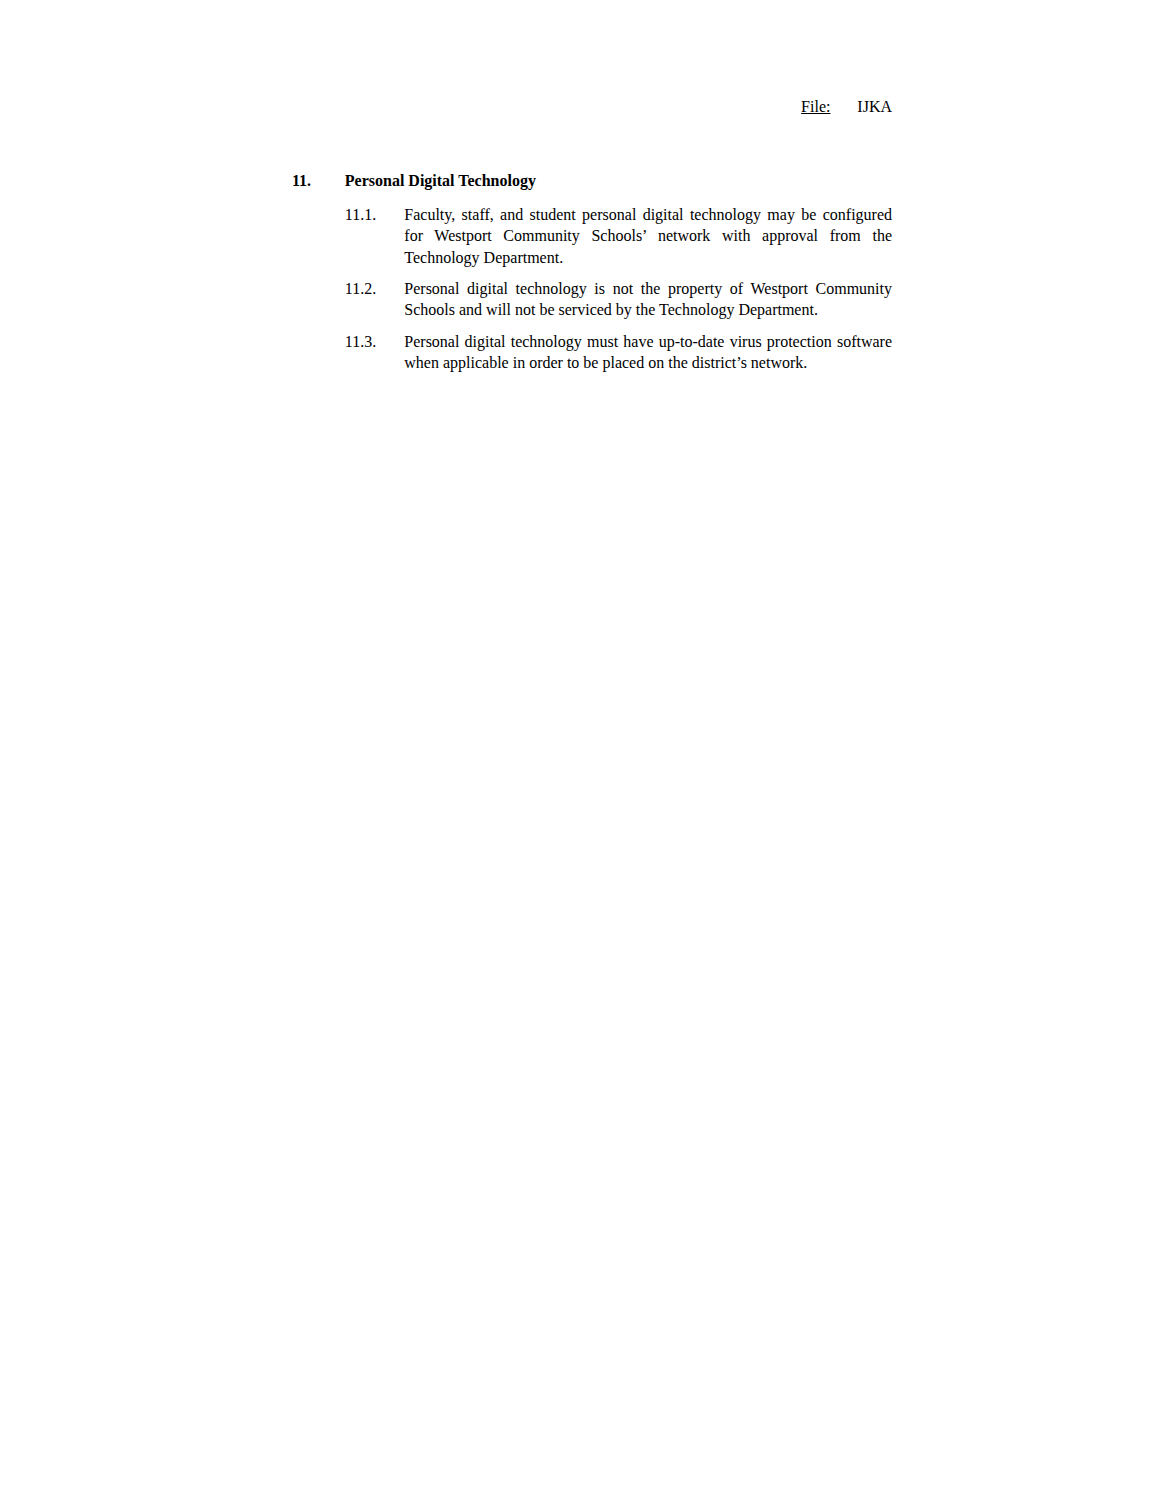File: IJKA
11. Personal Digital Technology
11.1. Faculty, staff, and student personal digital technology may be configured for Westport Community Schools’ network with approval from the Technology Department.
11.2. Personal digital technology is not the property of Westport Community Schools and will not be serviced by the Technology Department.
11.3. Personal digital technology must have up-to-date virus protection software when applicable in order to be placed on the district’s network.